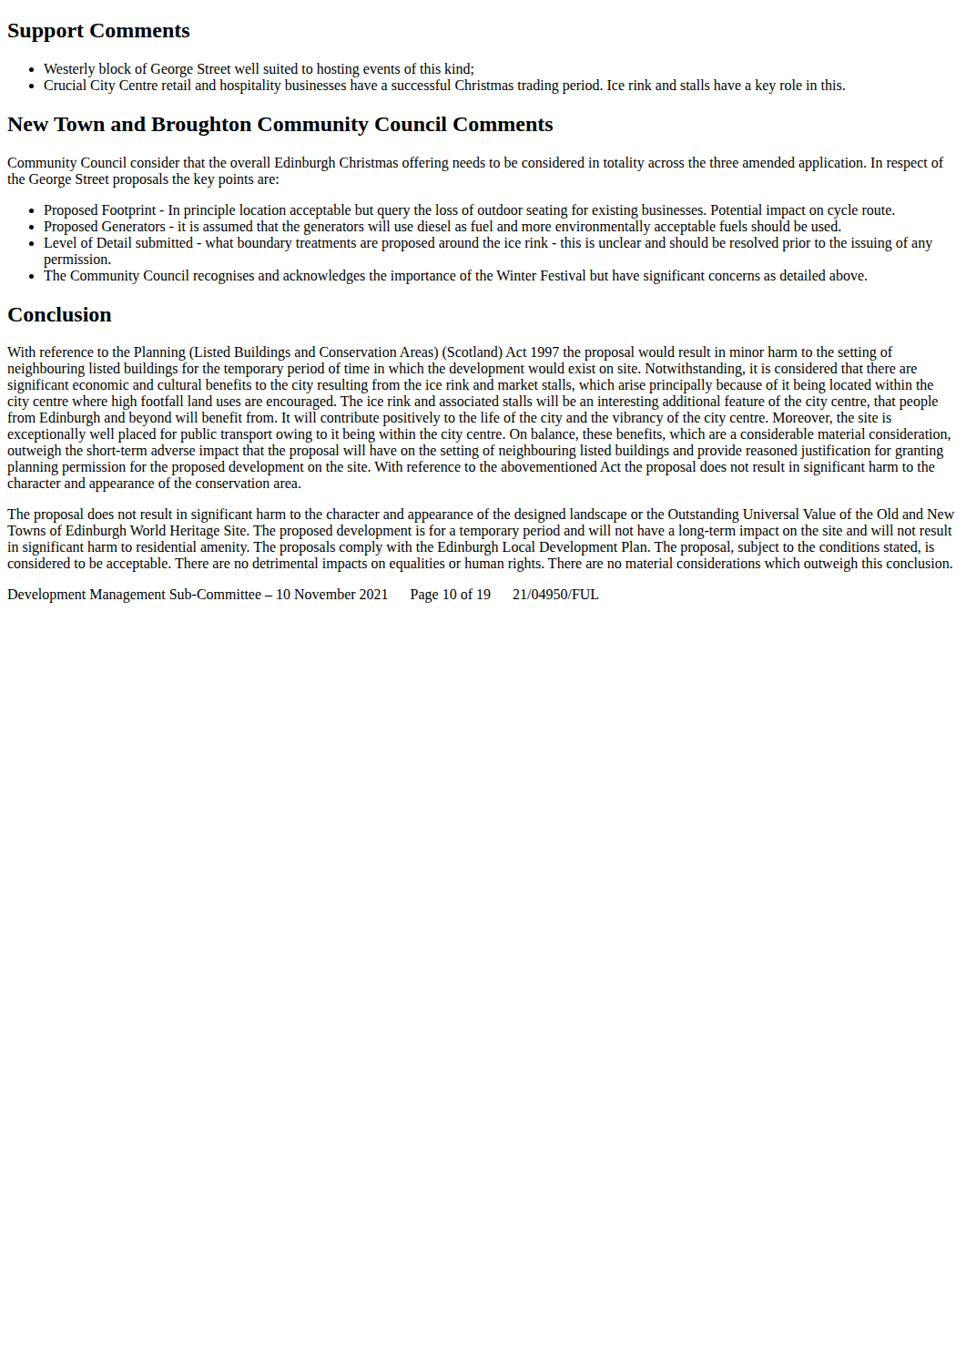Support Comments
Westerly block of George Street well suited to hosting events of this kind;
Crucial City Centre retail and hospitality businesses have a successful Christmas trading period. Ice rink and stalls have a key role in this.
New Town and Broughton Community Council Comments
Community Council consider that the overall Edinburgh Christmas offering needs to be considered in totality across the three amended application. In respect of the George Street proposals the key points are:
Proposed Footprint - In principle location acceptable but query the loss of outdoor seating for existing businesses. Potential impact on cycle route.
Proposed Generators - it is assumed that the generators will use diesel as fuel and more environmentally acceptable fuels should be used.
Level of Detail submitted - what boundary treatments are proposed around the ice rink - this is unclear and should be resolved prior to the issuing of any permission.
The Community Council recognises and acknowledges the importance of the Winter Festival but have significant concerns as detailed above.
Conclusion
With reference to the Planning (Listed Buildings and Conservation Areas) (Scotland) Act 1997 the proposal would result in minor harm to the setting of neighbouring listed buildings for the temporary period of time in which the development would exist on site. Notwithstanding, it is considered that there are significant economic and cultural benefits to the city resulting from the ice rink and market stalls, which arise principally because of it being located within the city centre where high footfall land uses are encouraged. The ice rink and associated stalls will be an interesting additional feature of the city centre, that people from Edinburgh and beyond will benefit from. It will contribute positively to the life of the city and the vibrancy of the city centre. Moreover, the site is exceptionally well placed for public transport owing to it being within the city centre. On balance, these benefits, which are a considerable material consideration, outweigh the short-term adverse impact that the proposal will have on the setting of neighbouring listed buildings and provide reasoned justification for granting planning permission for the proposed development on the site. With reference to the abovementioned Act the proposal does not result in significant harm to the character and appearance of the conservation area.
The proposal does not result in significant harm to the character and appearance of the designed landscape or the Outstanding Universal Value of the Old and New Towns of Edinburgh World Heritage Site. The proposed development is for a temporary period and will not have a long-term impact on the site and will not result in significant harm to residential amenity. The proposals comply with the Edinburgh Local Development Plan. The proposal, subject to the conditions stated, is considered to be acceptable. There are no detrimental impacts on equalities or human rights. There are no material considerations which outweigh this conclusion.
Development Management Sub-Committee – 10 November 2021 Page 10 of 19 21/04950/FUL